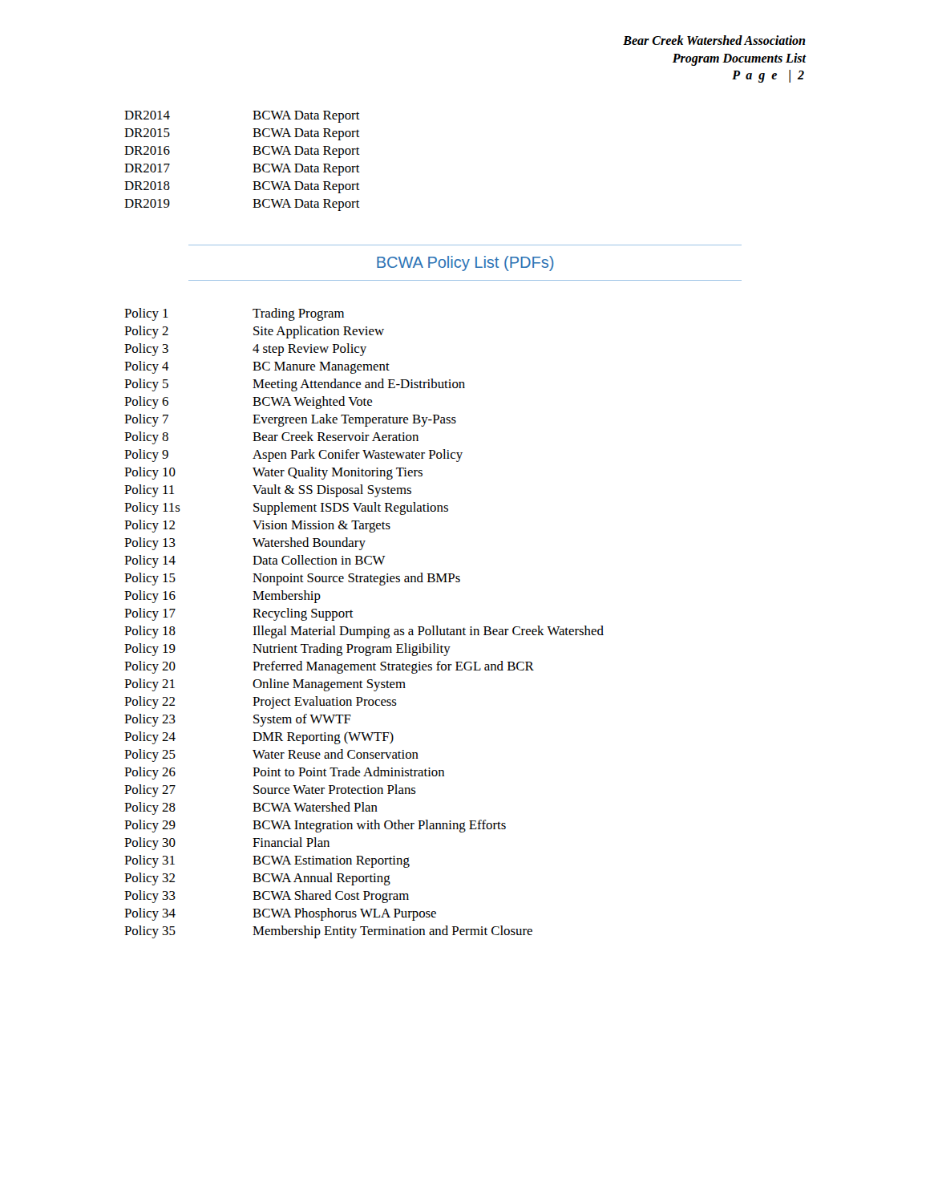Bear Creek Watershed Association
Program Documents List
P a g e | 2
| DR2014 | BCWA Data Report |
| DR2015 | BCWA Data Report |
| DR2016 | BCWA Data Report |
| DR2017 | BCWA Data Report |
| DR2018 | BCWA Data Report |
| DR2019 | BCWA Data Report |
BCWA Policy List (PDFs)
| Policy 1 | Trading Program |
| Policy 2 | Site Application Review |
| Policy 3 | 4 step Review Policy |
| Policy 4 | BC Manure Management |
| Policy 5 | Meeting Attendance and E-Distribution |
| Policy 6 | BCWA Weighted Vote |
| Policy 7 | Evergreen Lake Temperature By-Pass |
| Policy 8 | Bear Creek Reservoir Aeration |
| Policy 9 | Aspen Park Conifer Wastewater Policy |
| Policy 10 | Water Quality Monitoring Tiers |
| Policy 11 | Vault & SS Disposal Systems |
| Policy 11s | Supplement ISDS Vault Regulations |
| Policy 12 | Vision Mission & Targets |
| Policy 13 | Watershed Boundary |
| Policy 14 | Data Collection in BCW |
| Policy 15 | Nonpoint Source Strategies and BMPs |
| Policy 16 | Membership |
| Policy 17 | Recycling Support |
| Policy 18 | Illegal Material Dumping as a Pollutant in Bear Creek Watershed |
| Policy 19 | Nutrient Trading Program Eligibility |
| Policy 20 | Preferred Management Strategies for EGL and BCR |
| Policy 21 | Online Management System |
| Policy 22 | Project Evaluation Process |
| Policy 23 | System of WWTF |
| Policy 24 | DMR Reporting (WWTF) |
| Policy 25 | Water Reuse and Conservation |
| Policy 26 | Point to Point Trade Administration |
| Policy 27 | Source Water Protection Plans |
| Policy 28 | BCWA Watershed Plan |
| Policy 29 | BCWA Integration with Other Planning Efforts |
| Policy 30 | Financial Plan |
| Policy 31 | BCWA Estimation Reporting |
| Policy 32 | BCWA Annual Reporting |
| Policy 33 | BCWA Shared Cost Program |
| Policy 34 | BCWA Phosphorus WLA Purpose |
| Policy 35 | Membership Entity Termination and Permit Closure |